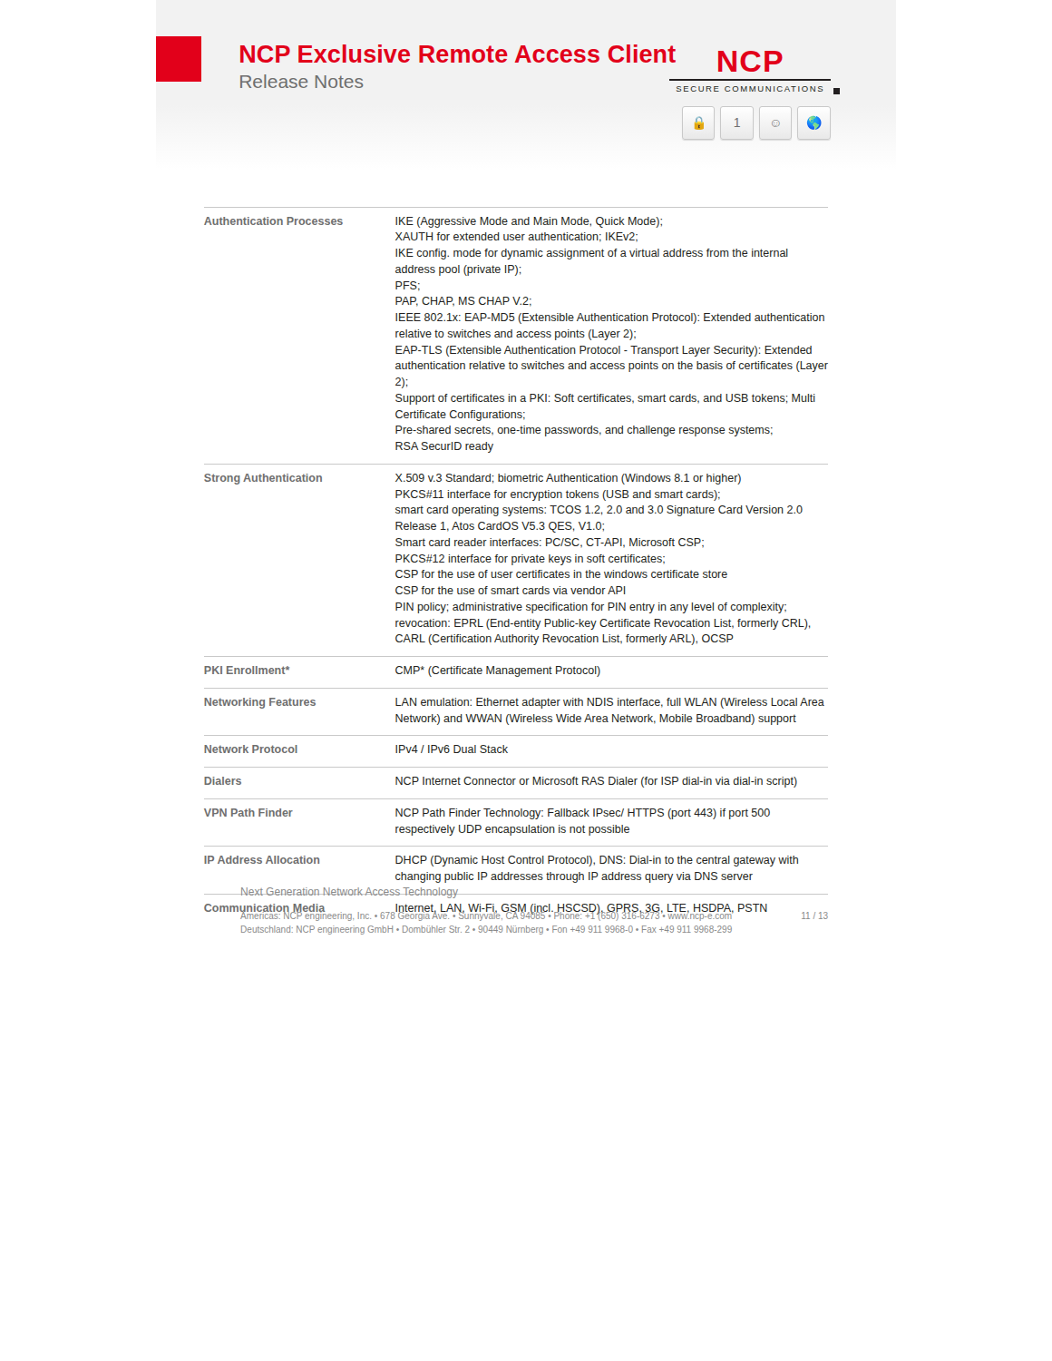NCP Exclusive Remote Access Client
Release Notes
NCP
SECURE COMMUNICATIONS
🔒
1
☺
🌎
| Authentication Processes | IKE (Aggressive Mode and Main Mode, Quick Mode); XAUTH for extended user authentication; IKEv2; IKE config. mode for dynamic assignment of a virtual address from the internal address pool (private IP); PFS; PAP, CHAP, MS CHAP V.2; IEEE 802.1x: EAP-MD5 (Extensible Authentication Protocol): Extended authentication relative to switches and access points (Layer 2); EAP-TLS (Extensible Authentication Protocol - Transport Layer Security): Extended authentication relative to switches and access points on the basis of certificates (Layer 2); Support of certificates in a PKI: Soft certificates, smart cards, and USB tokens; Multi Certificate Configurations; Pre-shared secrets, one-time passwords, and challenge response systems; RSA SecurID ready |
| Strong Authentication | X.509 v.3 Standard; biometric Authentication (Windows 8.1 or higher) PKCS#11 interface for encryption tokens (USB and smart cards); smart card operating systems: TCOS 1.2, 2.0 and 3.0 Signature Card Version 2.0 Release 1, Atos CardOS V5.3 QES, V1.0; Smart card reader interfaces: PC/SC, CT-API, Microsoft CSP; PKCS#12 interface for private keys in soft certificates; CSP for the use of user certificates in the windows certificate store CSP for the use of smart cards via vendor API PIN policy; administrative specification for PIN entry in any level of complexity; revocation: EPRL (End-entity Public-key Certificate Revocation List, formerly CRL), CARL (Certification Authority Revocation List, formerly ARL), OCSP |
| PKI Enrollment* | CMP* (Certificate Management Protocol) |
| Networking Features | LAN emulation: Ethernet adapter with NDIS interface, full WLAN (Wireless Local Area Network) and WWAN (Wireless Wide Area Network, Mobile Broadband) support |
| Network Protocol | IPv4 / IPv6 Dual Stack |
| Dialers | NCP Internet Connector or Microsoft RAS Dialer (for ISP dial-in via dial-in script) |
| VPN Path Finder | NCP Path Finder Technology: Fallback IPsec/ HTTPS (port 443) if port 500 respectively UDP encapsulation is not possible |
| IP Address Allocation | DHCP (Dynamic Host Control Protocol), DNS: Dial-in to the central gateway with changing public IP addresses through IP address query via DNS server |
| Communication Media | Internet, LAN, Wi-Fi, GSM (incl. HSCSD), GPRS, 3G, LTE, HSDPA, PSTN |
Next Generation Network Access Technology
11 / 13 Americas: NCP engineering, Inc. • 678 Georgia Ave. • Sunnyvale, CA 94085 • Phone: +1 (650) 316-6273 • www.ncp-e.com
Deutschland: NCP engineering GmbH • Dombühler Str. 2 • 90449 Nürnberg • Fon +49 911 9968-0 • Fax +49 911 9968-299